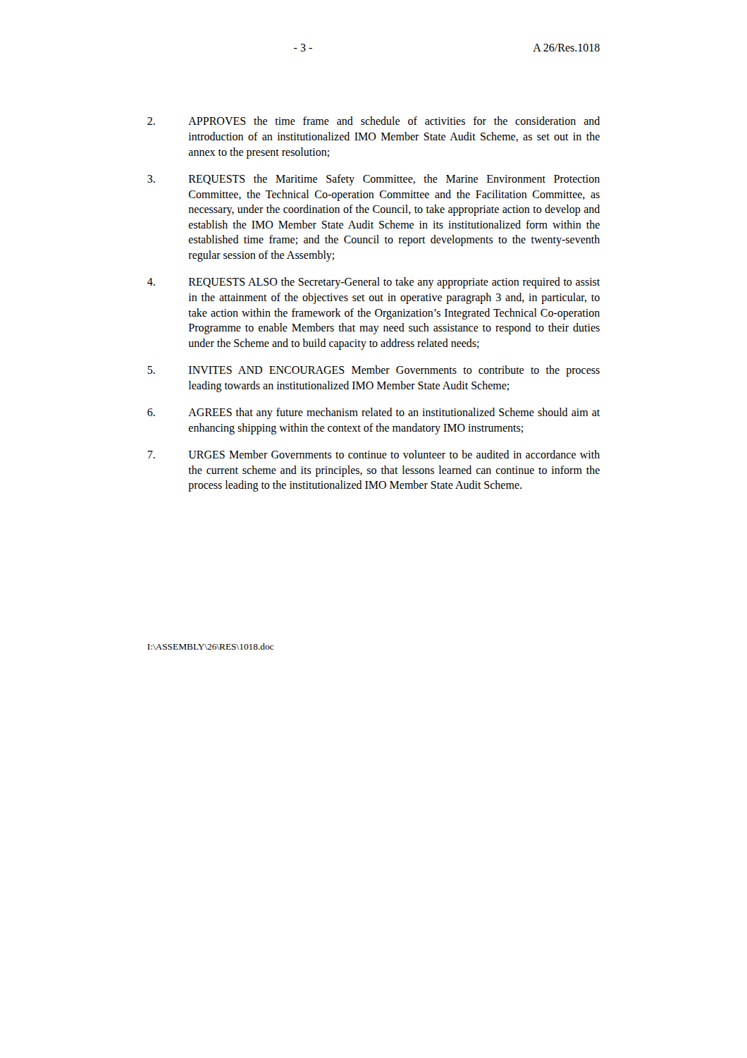- 3 - A 26/Res.1018
2.
APPROVES the time frame and schedule of activities for the consideration and introduction of an institutionalized IMO Member State Audit Scheme, as set out in the annex to the present resolution;
3.
REQUESTS the Maritime Safety Committee, the Marine Environment Protection Committee, the Technical Co-operation Committee and the Facilitation Committee, as necessary, under the coordination of the Council, to take appropriate action to develop and establish the IMO Member State Audit Scheme in its institutionalized form within the established time frame; and the Council to report developments to the twenty-seventh regular session of the Assembly;
4.
REQUESTS ALSO the Secretary-General to take any appropriate action required to assist in the attainment of the objectives set out in operative paragraph 3 and, in particular, to take action within the framework of the Organization’s Integrated Technical Co-operation Programme to enable Members that may need such assistance to respond to their duties under the Scheme and to build capacity to address related needs;
5.
INVITES AND ENCOURAGES Member Governments to contribute to the process leading towards an institutionalized IMO Member State Audit Scheme;
6.
AGREES that any future mechanism related to an institutionalized Scheme should aim at enhancing shipping within the context of the mandatory IMO instruments;
7.
URGES Member Governments to continue to volunteer to be audited in accordance with the current scheme and its principles, so that lessons learned can continue to inform the process leading to the institutionalized IMO Member State Audit Scheme.
I:\ASSEMBLY\26\RES\1018.doc